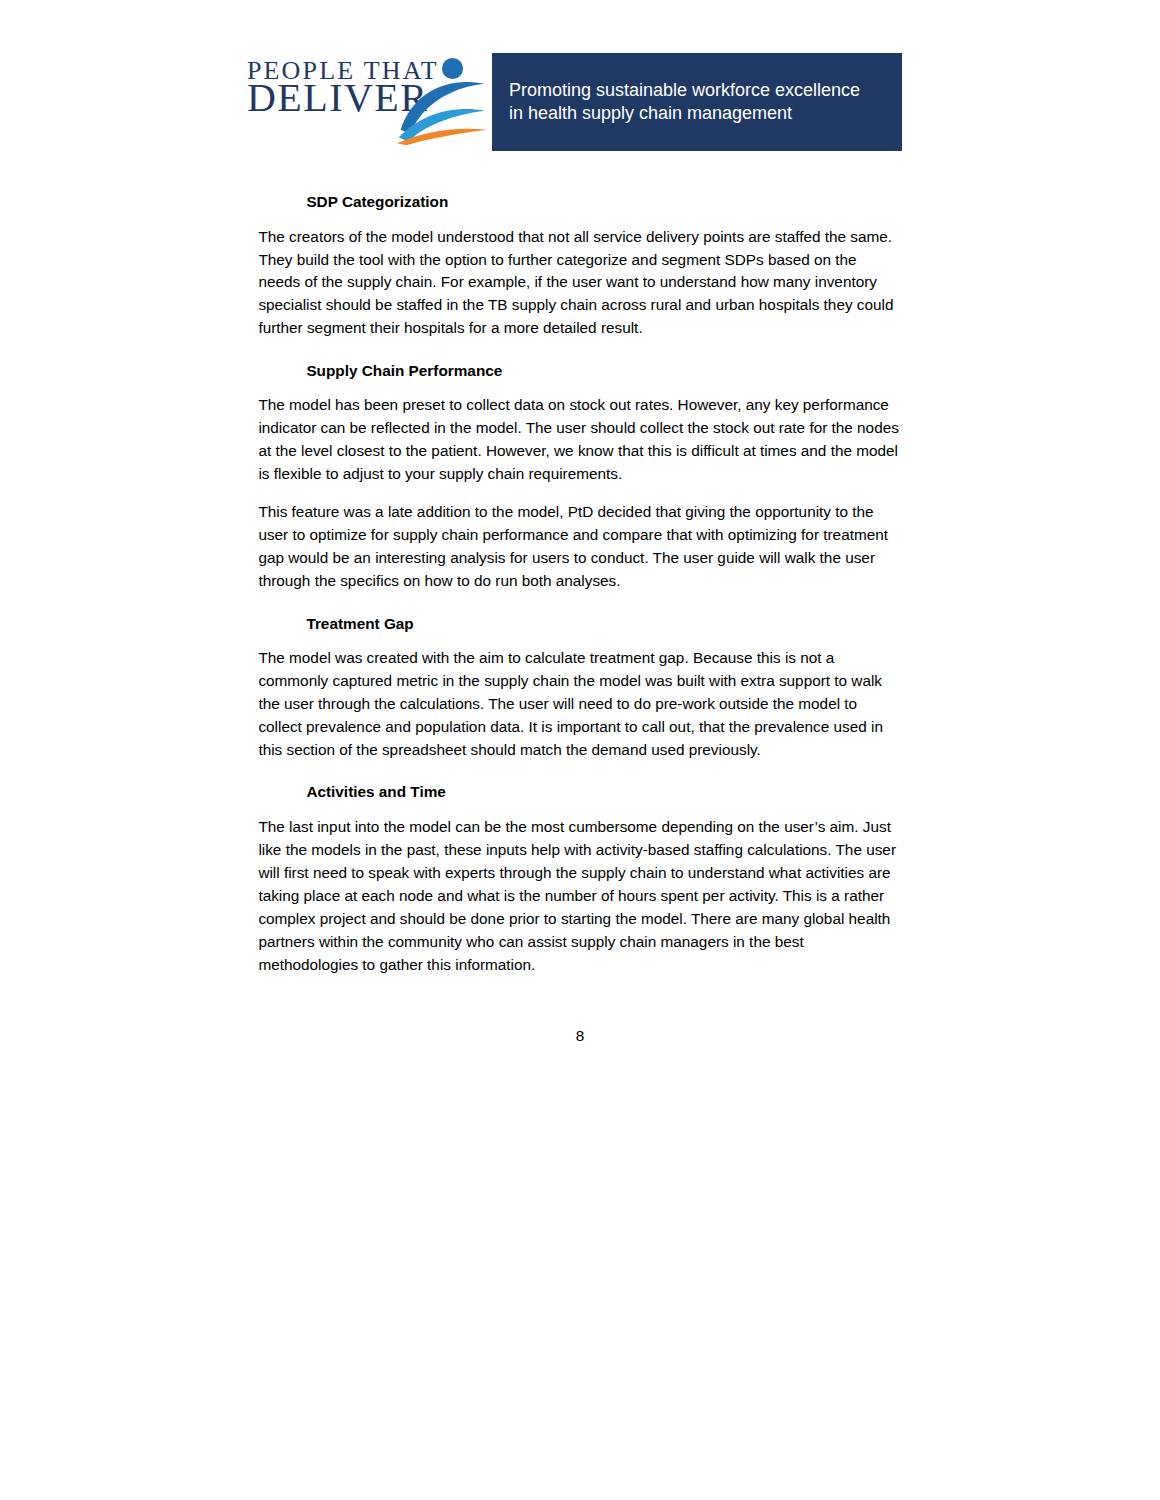PEOPLE THAT
DELIVER
Promoting sustainable workforce excellence
in health supply chain management
SDP Categorization
The creators of the model understood that not all service delivery points are staffed the same. They build the tool with the option to further categorize and segment SDPs based on the needs of the supply chain. For example, if the user want to understand how many inventory specialist should be staffed in the TB supply chain across rural and urban hospitals they could further segment their hospitals for a more detailed result.
Supply Chain Performance
The model has been preset to collect data on stock out rates. However, any key performance indicator can be reflected in the model. The user should collect the stock out rate for the nodes at the level closest to the patient. However, we know that this is difficult at times and the model is flexible to adjust to your supply chain requirements.
This feature was a late addition to the model, PtD decided that giving the opportunity to the user to optimize for supply chain performance and compare that with optimizing for treatment gap would be an interesting analysis for users to conduct. The user guide will walk the user through the specifics on how to do run both analyses.
Treatment Gap
The model was created with the aim to calculate treatment gap. Because this is not a commonly captured metric in the supply chain the model was built with extra support to walk the user through the calculations. The user will need to do pre-work outside the model to collect prevalence and population data. It is important to call out, that the prevalence used in this section of the spreadsheet should match the demand used previously.
Activities and Time
The last input into the model can be the most cumbersome depending on the user’s aim. Just like the models in the past, these inputs help with activity-based staffing calculations. The user will first need to speak with experts through the supply chain to understand what activities are taking place at each node and what is the number of hours spent per activity. This is a rather complex project and should be done prior to starting the model. There are many global health partners within the community who can assist supply chain managers in the best methodologies to gather this information.
8